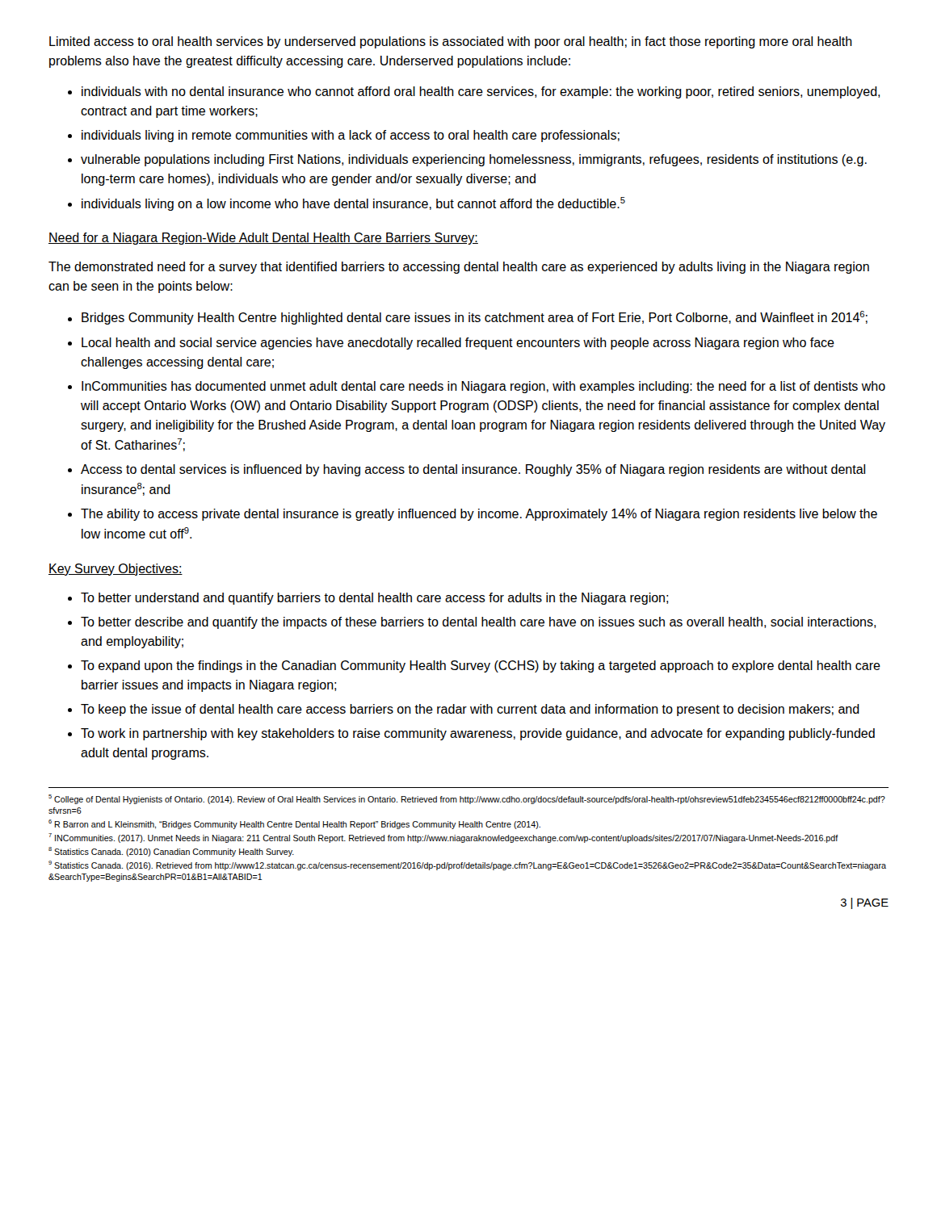Limited access to oral health services by underserved populations is associated with poor oral health; in fact those reporting more oral health problems also have the greatest difficulty accessing care. Underserved populations include:
individuals with no dental insurance who cannot afford oral health care services, for example: the working poor, retired seniors, unemployed, contract and part time workers;
individuals living in remote communities with a lack of access to oral health care professionals;
vulnerable populations including First Nations, individuals experiencing homelessness, immigrants, refugees, residents of institutions (e.g. long-term care homes), individuals who are gender and/or sexually diverse; and
individuals living on a low income who have dental insurance, but cannot afford the deductible.5
Need for a Niagara Region-Wide Adult Dental Health Care Barriers Survey:
The demonstrated need for a survey that identified barriers to accessing dental health care as experienced by adults living in the Niagara region can be seen in the points below:
Bridges Community Health Centre highlighted dental care issues in its catchment area of Fort Erie, Port Colborne, and Wainfleet in 20146;
Local health and social service agencies have anecdotally recalled frequent encounters with people across Niagara region who face challenges accessing dental care;
InCommunities has documented unmet adult dental care needs in Niagara region, with examples including: the need for a list of dentists who will accept Ontario Works (OW) and Ontario Disability Support Program (ODSP) clients, the need for financial assistance for complex dental surgery, and ineligibility for the Brushed Aside Program, a dental loan program for Niagara region residents delivered through the United Way of St. Catharines7;
Access to dental services is influenced by having access to dental insurance. Roughly 35% of Niagara region residents are without dental insurance8; and
The ability to access private dental insurance is greatly influenced by income. Approximately 14% of Niagara region residents live below the low income cut off9.
Key Survey Objectives:
To better understand and quantify barriers to dental health care access for adults in the Niagara region;
To better describe and quantify the impacts of these barriers to dental health care have on issues such as overall health, social interactions, and employability;
To expand upon the findings in the Canadian Community Health Survey (CCHS) by taking a targeted approach to explore dental health care barrier issues and impacts in Niagara region;
To keep the issue of dental health care access barriers on the radar with current data and information to present to decision makers; and
To work in partnership with key stakeholders to raise community awareness, provide guidance, and advocate for expanding publicly-funded adult dental programs.
5 College of Dental Hygienists of Ontario. (2014). Review of Oral Health Services in Ontario. Retrieved from http://www.cdho.org/docs/default-source/pdfs/oral-health-rpt/ohsreview51dfeb2345546ecf8212ff0000bff24c.pdf?sfvrsn=6
6 R Barron and L Kleinsmith, “Bridges Community Health Centre Dental Health Report” Bridges Community Health Centre (2014).
7 INCommunities. (2017). Unmet Needs in Niagara: 211 Central South Report. Retrieved from http://www.niagaraknowledgeexchange.com/wp-content/uploads/sites/2/2017/07/Niagara-Unmet-Needs-2016.pdf
8 Statistics Canada. (2010) Canadian Community Health Survey.
9 Statistics Canada. (2016). Retrieved from http://www12.statcan.gc.ca/census-recensement/2016/dp-pd/prof/details/page.cfm?Lang=E&Geo1=CD&Code1=3526&Geo2=PR&Code2=35&Data=Count&SearchText=niagara&SearchType=Begins&SearchPR=01&B1=All&TABID=1
3 | PAGE